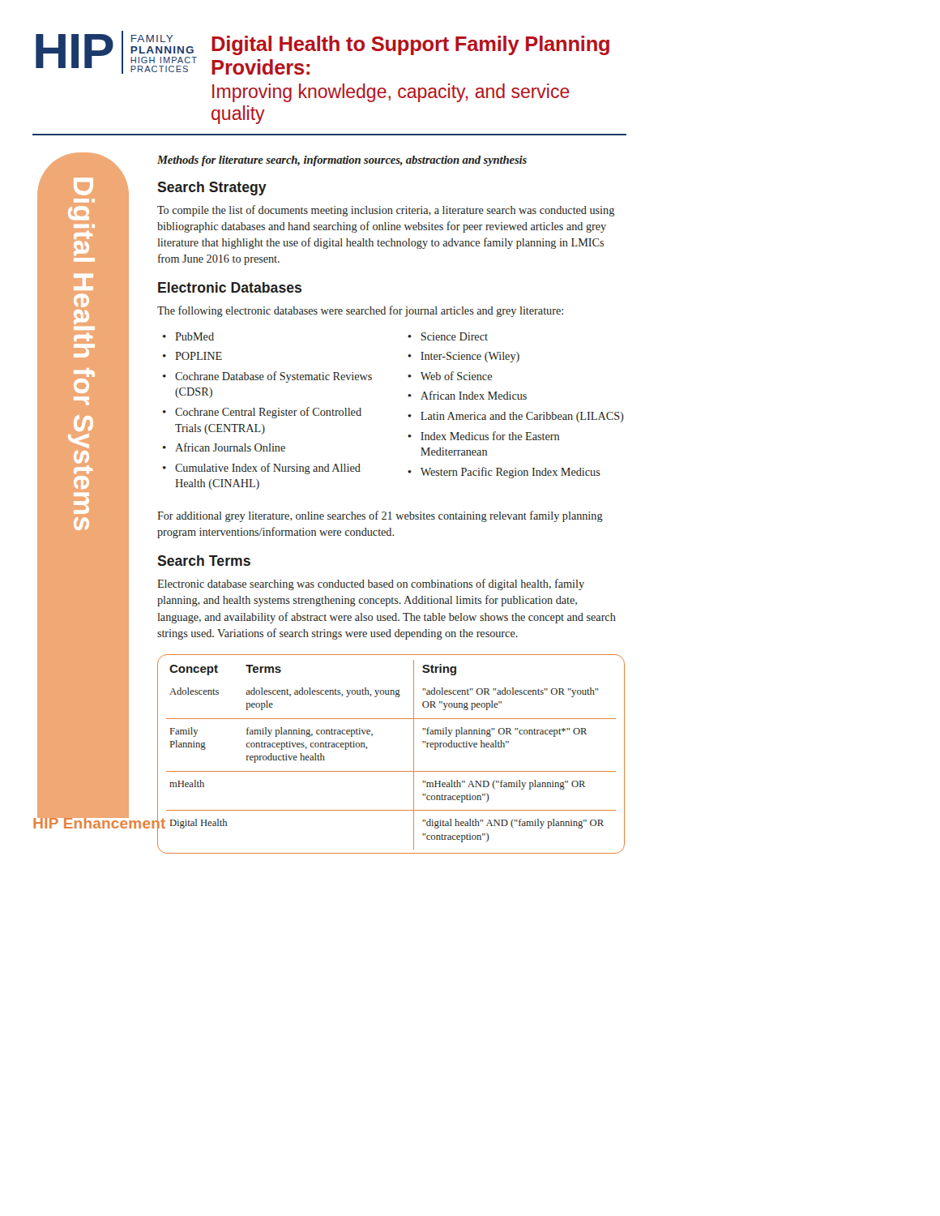HIP
FAMILY
PLANNING
HIGH IMPACT
PRACTICES
Digital Health to Support Family Planning Providers:
Improving knowledge, capacity, and service quality
Digital Health for Systems
Methods for literature search, information sources, abstraction and synthesis
Search Strategy
To compile the list of documents meeting inclusion criteria, a literature search was conducted using bibliographic databases and hand searching of online websites for peer reviewed articles and grey literature that highlight the use of digital health technology to advance family planning in LMICs from June 2016 to present.
Electronic Databases
The following electronic databases were searched for journal articles and grey literature:
PubMed
POPLINE
Cochrane Database of Systematic Reviews (CDSR)
Cochrane Central Register of Controlled Trials (CENTRAL)
African Journals Online
Cumulative Index of Nursing and Allied Health (CINAHL)
Science Direct
Inter-Science (Wiley)
Web of Science
African Index Medicus
Latin America and the Caribbean (LILACS)
Index Medicus for the Eastern Mediterranean
Western Pacific Region Index Medicus
For additional grey literature, online searches of 21 websites containing relevant family planning program interventions/information were conducted.
Search Terms
Electronic database searching was conducted based on combinations of digital health, family planning, and health systems strengthening concepts. Additional limits for publication date, language, and availability of abstract were also used. The table below shows the concept and search strings used. Variations of search strings were used depending on the resource.
| Concept | Terms | String |
| --- | --- | --- |
| Adolescents | adolescent, adolescents, youth, young people | "adolescent" OR "adolescents" OR "youth" OR "young people" |
| Family Planning | family planning, contraceptive, contraceptives, contraception, reproductive health | "family planning" OR "contracept*" OR "reproductive health" |
| mHealth | | "mHealth" AND ("family planning" OR "contraception") |
| Digital Health | | "digital health" AND ("family planning" OR "contraception") |
HIP Enhancement